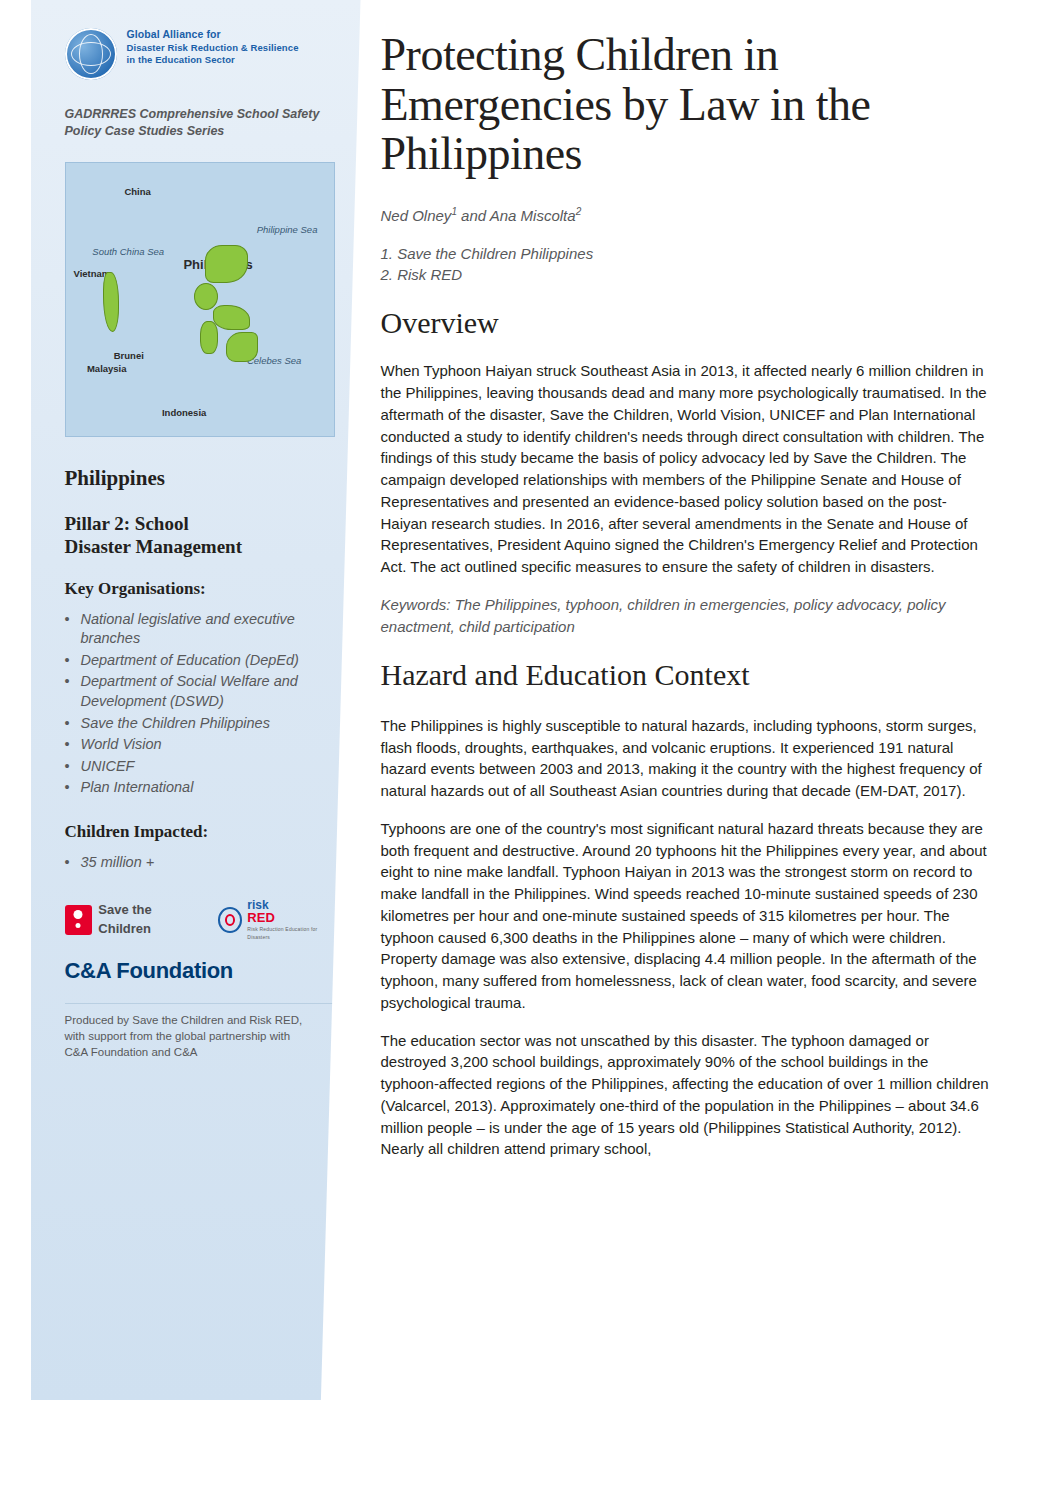Global Alliance for
Disaster Risk Reduction & Resilience
in the Education Sector
GADRRRES Comprehensive School Safety
Policy Case Studies Series
China Philippine Sea South China Sea Vietnam Philippines Brunei Celebes Sea Malaysia Indonesia
Philippines
Pillar 2: School
Disaster Management
Key Organisations:
National legislative and executive branches
Department of Education (DepEd)
Department of Social Welfare and Development (DSWD)
Save the Children Philippines
World Vision
UNICEF
Plan International
Children Impacted:
35 million +
Save the Children
riskRED
Risk Reduction Education for Disasters
C&A Foundation
Produced by Save the Children and Risk RED,
with support from the global partnership with
C&A Foundation and C&A
Protecting Children in Emergencies by Law in the Philippines
Ned Olney1 and Ana Miscolta2
1. Save the Children Philippines
2. Risk RED
Overview
When Typhoon Haiyan struck Southeast Asia in 2013, it affected nearly 6 million children in the Philippines, leaving thousands dead and many more psychologically traumatised. In the aftermath of the disaster, Save the Children, World Vision, UNICEF and Plan International conducted a study to identify children's needs through direct consultation with children. The findings of this study became the basis of policy advocacy led by Save the Children. The campaign developed relationships with members of the Philippine Senate and House of Representatives and presented an evidence-based policy solution based on the post-Haiyan research studies. In 2016, after several amendments in the Senate and House of Representatives, President Aquino signed the Children's Emergency Relief and Protection Act. The act outlined specific measures to ensure the safety of children in disasters.
Keywords: The Philippines, typhoon, children in emergencies, policy advocacy, policy enactment, child participation
Hazard and Education Context
The Philippines is highly susceptible to natural hazards, including typhoons, storm surges, flash floods, droughts, earthquakes, and volcanic eruptions. It experienced 191 natural hazard events between 2003 and 2013, making it the country with the highest frequency of natural hazards out of all Southeast Asian countries during that decade (EM-DAT, 2017).
Typhoons are one of the country's most significant natural hazard threats because they are both frequent and destructive. Around 20 typhoons hit the Philippines every year, and about eight to nine make landfall. Typhoon Haiyan in 2013 was the strongest storm on record to make landfall in the Philippines. Wind speeds reached 10-minute sustained speeds of 230 kilometres per hour and one-minute sustained speeds of 315 kilometres per hour. The typhoon caused 6,300 deaths in the Philippines alone – many of which were children. Property damage was also extensive, displacing 4.4 million people. In the aftermath of the typhoon, many suffered from homelessness, lack of clean water, food scarcity, and severe psychological trauma.
The education sector was not unscathed by this disaster. The typhoon damaged or destroyed 3,200 school buildings, approximately 90% of the school buildings in the typhoon-affected regions of the Philippines, affecting the education of over 1 million children (Valcarcel, 2013). Approximately one-third of the population in the Philippines – about 34.6 million people – is under the age of 15 years old (Philippines Statistical Authority, 2012). Nearly all children attend primary school,